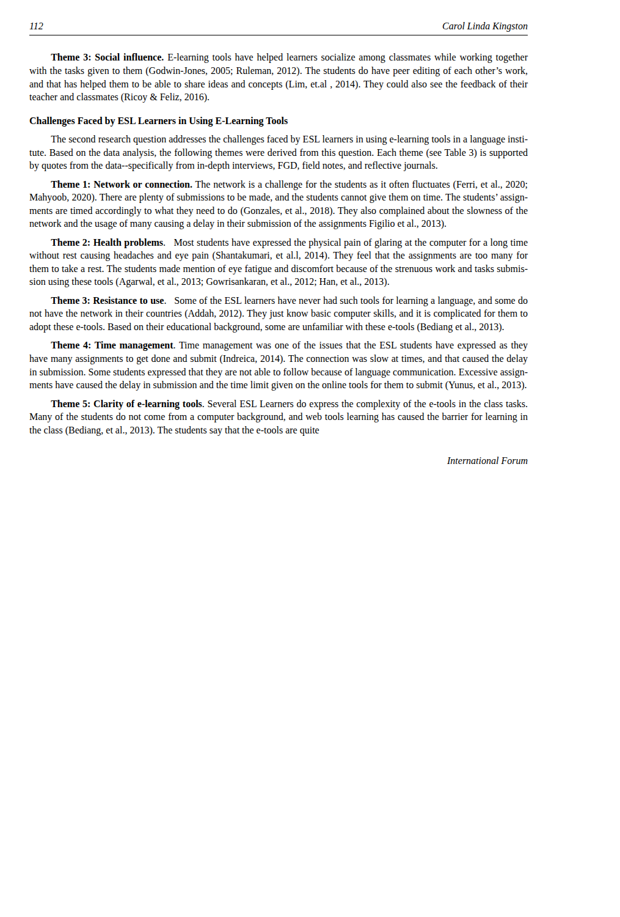112 Carol Linda Kingston
Theme 3: Social influence. E-learning tools have helped learners socialize among classmates while working together with the tasks given to them (Godwin-Jones, 2005; Ruleman, 2012). The students do have peer editing of each other’s work, and that has helped them to be able to share ideas and concepts (Lim, et.al , 2014). They could also see the feedback of their teacher and classmates (Ricoy & Feliz, 2016).
Challenges Faced by ESL Learners in Using E-Learning Tools
The second research question addresses the challenges faced by ESL learners in using e-learning tools in a language institute. Based on the data analysis, the following themes were derived from this question. Each theme (see Table 3) is supported by quotes from the data--specifically from in-depth interviews, FGD, field notes, and reflective journals.
Theme 1: Network or connection. The network is a challenge for the students as it often fluctuates (Ferri, et al., 2020; Mahyoob, 2020). There are plenty of submissions to be made, and the students cannot give them on time. The students’ assignments are timed accordingly to what they need to do (Gonzales, et al., 2018). They also complained about the slowness of the network and the usage of many causing a delay in their submission of the assignments Figilio et al., 2013).
Theme 2: Health problems. Most students have expressed the physical pain of glaring at the computer for a long time without rest causing headaches and eye pain (Shantakumari, et al.l, 2014). They feel that the assignments are too many for them to take a rest. The students made mention of eye fatigue and discomfort because of the strenuous work and tasks submission using these tools (Agarwal, et al., 2013; Gowrisankaran, et al., 2012; Han, et al., 2013).
Theme 3: Resistance to use. Some of the ESL learners have never had such tools for learning a language, and some do not have the network in their countries (Addah, 2012). They just know basic computer skills, and it is complicated for them to adopt these e-tools. Based on their educational background, some are unfamiliar with these e-tools (Bediang et al., 2013).
Theme 4: Time management. Time management was one of the issues that the ESL students have expressed as they have many assignments to get done and submit (Indreica, 2014). The connection was slow at times, and that caused the delay in submission. Some students expressed that they are not able to follow because of language communication. Excessive assignments have caused the delay in submission and the time limit given on the online tools for them to submit (Yunus, et al., 2013).
Theme 5: Clarity of e-learning tools. Several ESL Learners do express the complexity of the e-tools in the class tasks. Many of the students do not come from a computer background, and web tools learning has caused the barrier for learning in the class (Bediang, et al., 2013). The students say that the e-tools are quite
International Forum